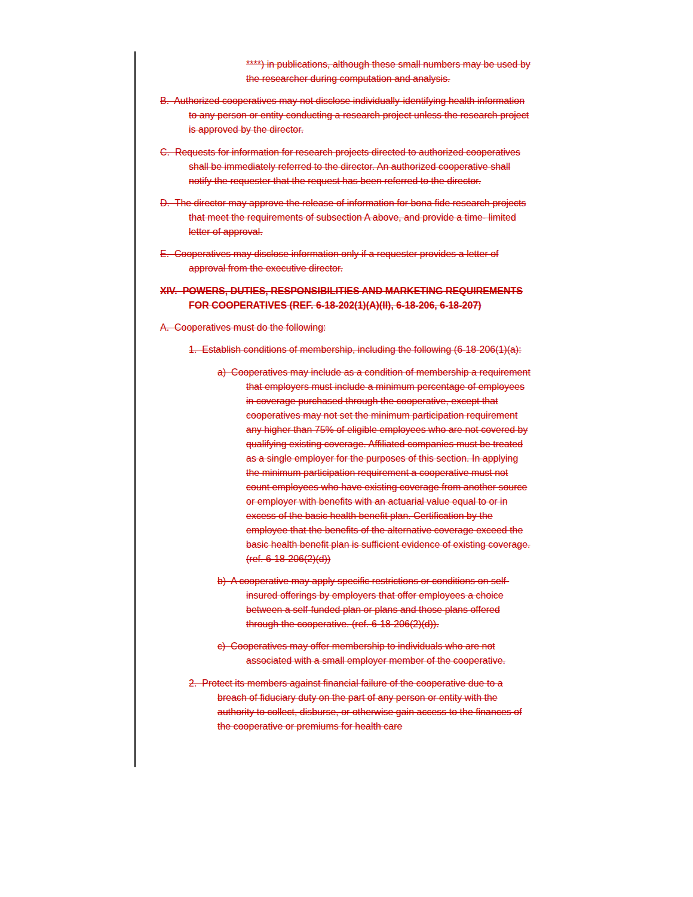****) in publications, although these small numbers may be used by the researcher during computation and analysis.
B. Authorized cooperatives may not disclose individually-identifying health information to any person or entity conducting a research project unless the research project is approved by the director.
C. Requests for information for research projects directed to authorized cooperatives shall be immediately referred to the director. An authorized cooperative shall notify the requester that the request has been referred to the director.
D. The director may approve the release of information for bona fide research projects that meet the requirements of subsection A above, and provide a time- limited letter of approval.
E. Cooperatives may disclose information only if a requester provides a letter of approval from the executive director.
XIV. POWERS, DUTIES, RESPONSIBILITIES AND MARKETING REQUIREMENTS FOR COOPERATIVES (REF. 6-18-202(1)(A)(II), 6-18-206, 6-18-207)
A. Cooperatives must do the following:
1. Establish conditions of membership, including the following (6-18-206(1)(a):
a) Cooperatives may include as a condition of membership a requirement that employers must include a minimum percentage of employees in coverage purchased through the cooperative, except that cooperatives may not set the minimum participation requirement any higher than 75% of eligible employees who are not covered by qualifying existing coverage. Affiliated companies must be treated as a single employer for the purposes of this section. In applying the minimum participation requirement a cooperative must not count employees who have existing coverage from another source or employer with benefits with an actuarial value equal to or in excess of the basic health benefit plan. Certification by the employee that the benefits of the alternative coverage exceed the basic health benefit plan is sufficient evidence of existing coverage. (ref. 6-18-206(2)(d))
b) A cooperative may apply specific restrictions or conditions on self-insured offerings by employers that offer employees a choice between a self-funded plan or plans and those plans offered through the cooperative. (ref. 6-18-206(2)(d)).
c) Cooperatives may offer membership to individuals who are not associated with a small employer member of the cooperative.
2. Protect its members against financial failure of the cooperative due to a breach of fiduciary duty on the part of any person or entity with the authority to collect, disburse, or otherwise gain access to the finances of the cooperative or premiums for health care